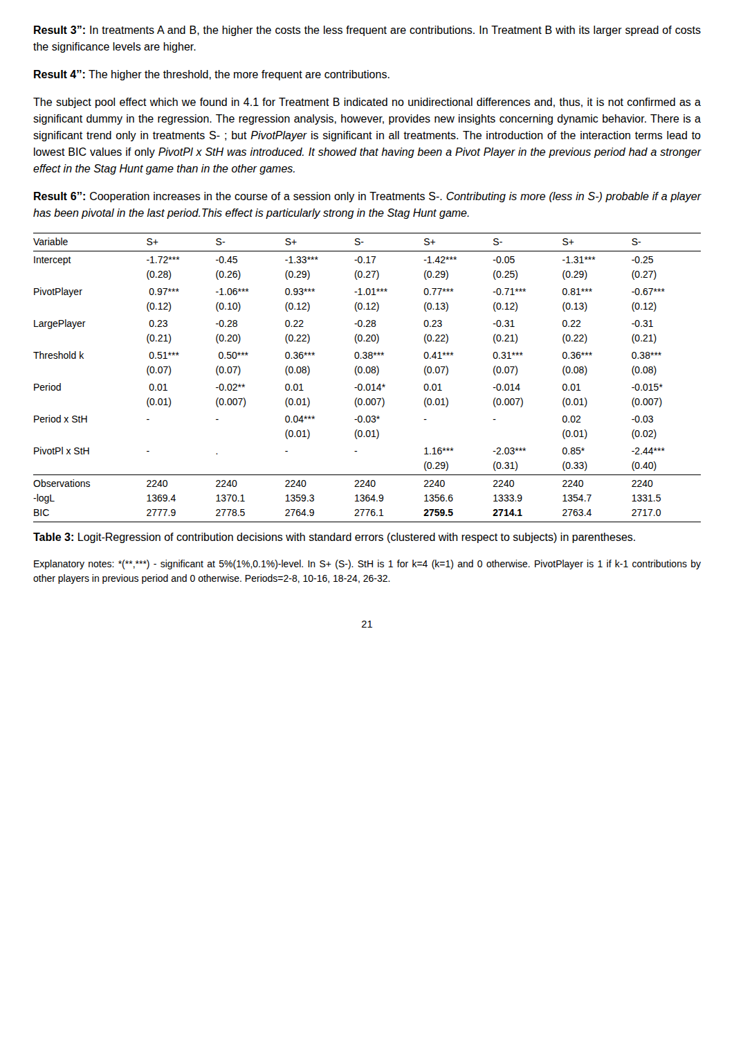Result 3”: In treatments A and B, the higher the costs the less frequent are contributions. In Treatment B with its larger spread of costs the significance levels are higher.
Result 4’’: The higher the threshold, the more frequent are contributions.
The subject pool effect which we found in 4.1 for Treatment B indicated no unidirectional differences and, thus, it is not confirmed as a significant dummy in the regression. The regression analysis, however, provides new insights concerning dynamic behavior. There is a significant trend only in treatments S- ; but PivotPlayer is significant in all treatments. The introduction of the interaction terms lead to lowest BIC values if only PivotPl x StH was introduced. It showed that having been a Pivot Player in the previous period had a stronger effect in the Stag Hunt game than in the other games.
Result 6’’: Cooperation increases in the course of a session only in Treatments S-. Contributing is more (less in S-) probable if a player has been pivotal in the last period.This effect is particularly strong in the Stag Hunt game.
| Variable | S+ | S- | S+ | S- | S+ | S- | S+ | S- |
| --- | --- | --- | --- | --- | --- | --- | --- | --- |
| Intercept | -1.72*** (0.28) | -0.45 (0.26) | -1.33*** (0.29) | -0.17 (0.27) | -1.42*** (0.29) | -0.05 (0.25) | -1.31*** (0.29) | -0.25 (0.27) |
| PivotPlayer | 0.97*** (0.12) | -1.06*** (0.10) | 0.93*** (0.12) | -1.01*** (0.12) | 0.77*** (0.13) | -0.71*** (0.12) | 0.81*** (0.13) | -0.67*** (0.12) |
| LargePlayer | 0.23 (0.21) | -0.28 (0.20) | 0.22 (0.22) | -0.28 (0.20) | 0.23 (0.22) | -0.31 (0.21) | 0.22 (0.22) | -0.31 (0.21) |
| Threshold k | 0.51*** (0.07) | 0.50*** (0.07) | 0.36*** (0.08) | 0.38*** (0.08) | 0.41*** (0.07) | 0.31*** (0.07) | 0.36*** (0.08) | 0.38*** (0.08) |
| Period | 0.01 (0.01) | -0.02** (0.007) | 0.01 (0.01) | -0.014* (0.007) | 0.01 (0.01) | -0.014 (0.007) | 0.01 (0.01) | -0.015* (0.007) |
| Period x StH | - | - | 0.04*** (0.01) | -0.03* (0.01) | - | - | 0.02 (0.01) | -0.03 (0.02) |
| PivotPl x StH | - | . | - | - | 1.16*** (0.29) | -2.03*** (0.31) | 0.85* (0.33) | -2.44*** (0.40) |
| Observations -logL BIC | 2240 1369.4 2777.9 | 2240 1370.1 2778.5 | 2240 1359.3 2764.9 | 2240 1364.9 2776.1 | 2240 1356.6 2759.5 | 2240 1333.9 2714.1 | 2240 1354.7 2763.4 | 2240 1331.5 2717.0 |
Table 3: Logit-Regression of contribution decisions with standard errors (clustered with respect to subjects) in parentheses.
Explanatory notes: *(**,***) - significant at 5%(1%,0.1%)-level. In S+ (S-). StH is 1 for k=4 (k=1) and 0 otherwise. PivotPlayer is 1 if k-1 contributions by other players in previous period and 0 otherwise. Periods=2-8, 10-16, 18-24, 26-32.
21